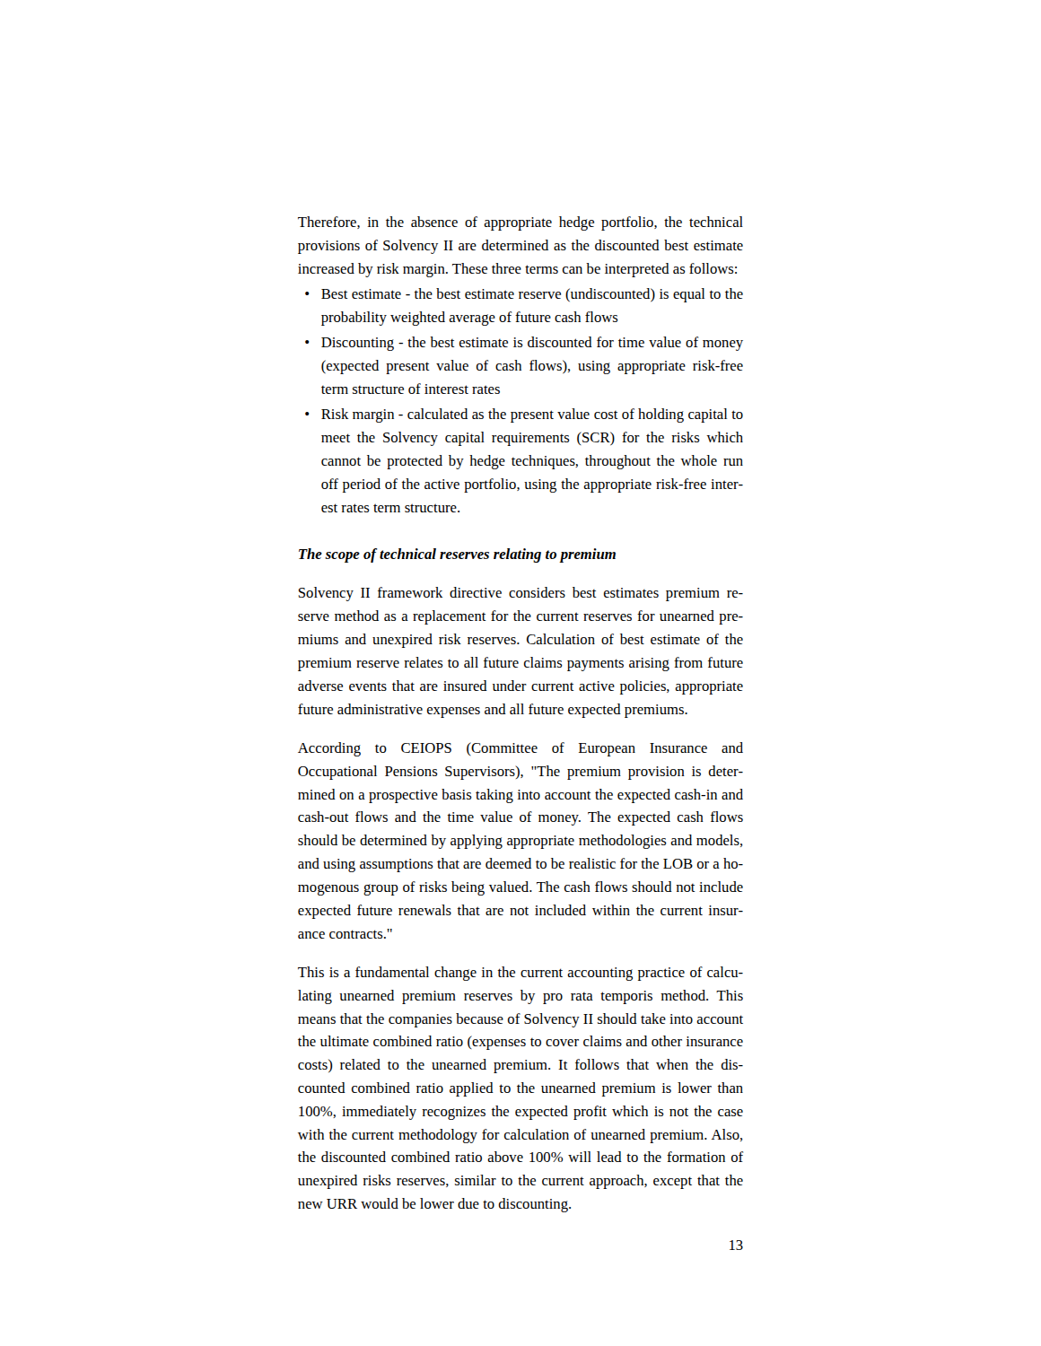Therefore, in the absence of appropriate hedge portfolio, the technical provisions of Solvency II are determined as the discounted best estimate increased by risk margin. These three terms can be interpreted as follows:
Best estimate - the best estimate reserve (undiscounted) is equal to the probability weighted average of future cash flows
Discounting - the best estimate is discounted for time value of money (expected present value of cash flows), using appropriate risk-free term structure of interest rates
Risk margin - calculated as the present value cost of holding capital to meet the Solvency capital requirements (SCR) for the risks which cannot be protected by hedge techniques, throughout the whole run off period of the active portfolio, using the appropriate risk-free interest rates term structure.
The scope of technical reserves relating to premium
Solvency II framework directive considers best estimates premium reserve method as a replacement for the current reserves for unearned premiums and unexpired risk reserves. Calculation of best estimate of the premium reserve relates to all future claims payments arising from future adverse events that are insured under current active policies, appropriate future administrative expenses and all future expected premiums.
According to CEIOPS (Committee of European Insurance and Occupational Pensions Supervisors), "The premium provision is determined on a prospective basis taking into account the expected cash-in and cash-out flows and the time value of money. The expected cash flows should be determined by applying appropriate methodologies and models, and using assumptions that are deemed to be realistic for the LOB or a homogenous group of risks being valued. The cash flows should not include expected future renewals that are not included within the current insurance contracts."
This is a fundamental change in the current accounting practice of calculating unearned premium reserves by pro rata temporis method. This means that the companies because of Solvency II should take into account the ultimate combined ratio (expenses to cover claims and other insurance costs) related to the unearned premium. It follows that when the discounted combined ratio applied to the unearned premium is lower than 100%, immediately recognizes the expected profit which is not the case with the current methodology for calculation of unearned premium. Also, the discounted combined ratio above 100% will lead to the formation of unexpired risks reserves, similar to the current approach, except that the new URR would be lower due to discounting.
13